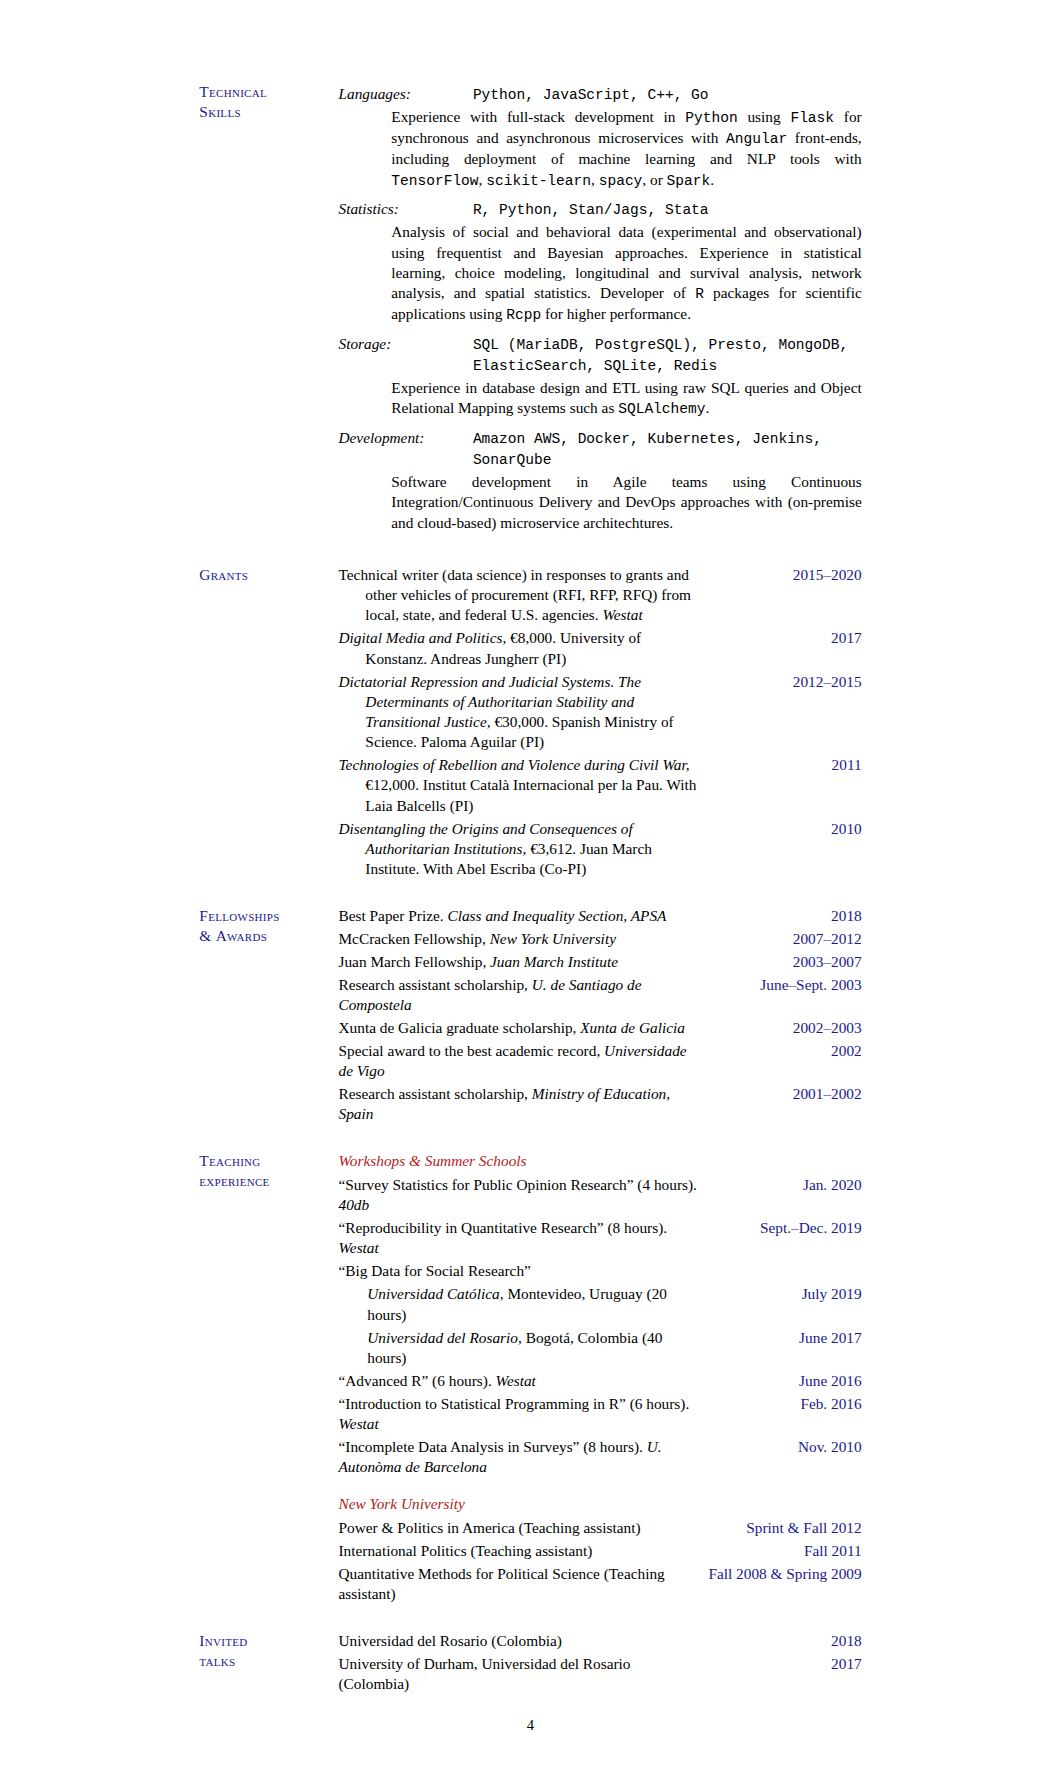Technical
Skills
Languages:
Python, JavaScript, C++, Go
Experience with full-stack development in Python using Flask for synchronous and asynchronous microservices with Angular front-ends, including deployment of machine learning and NLP tools with TensorFlow, scikit-learn, spacy, or Spark.
Statistics:
R, Python, Stan/Jags, Stata
Analysis of social and behavioral data (experimental and observational) using frequentist and Bayesian approaches. Experience in statistical learning, choice modeling, longitudinal and survival analysis, network analysis, and spatial statistics. Developer of R packages for scientific applications using Rcpp for higher performance.
Storage:
SQL (MariaDB, PostgreSQL), Presto, MongoDB, ElasticSearch, SQLite, Redis
Experience in database design and ETL using raw SQL queries and Object Relational Mapping systems such as SQLAlchemy.
Development:
Amazon AWS, Docker, Kubernetes, Jenkins, SonarQube
Software development in Agile teams using Continuous Integration/Continuous Delivery and DevOps approaches with (on-premise and cloud-based) microservice architechtures.
Grants
Technical writer (data science) in responses to grants and other vehicles of procurement (RFI, RFP, RFQ) from local, state, and federal U.S. agencies. Westat
2015–2020
Digital Media and Politics, €8,000. University of Konstanz. Andreas Jungherr (PI)
2017
Dictatorial Repression and Judicial Systems. The Determinants of Authoritarian Stability and Transitional Justice, €30,000. Spanish Ministry of Science. Paloma Aguilar (PI)
2012–2015
Technologies of Rebellion and Violence during Civil War, €12,000. Institut Català Internacional per la Pau. With Laia Balcells (PI)
2011
Disentangling the Origins and Consequences of Authoritarian Institutions, €3,612. Juan March Institute. With Abel Escriba (Co-PI)
2010
Fellowships
& Awards
Best Paper Prize. Class and Inequality Section, APSA
2018
McCracken Fellowship, New York University
2007–2012
Juan March Fellowship, Juan March Institute
2003–2007
Research assistant scholarship, U. de Santiago de Compostela
June–Sept. 2003
Xunta de Galicia graduate scholarship, Xunta de Galicia
2002–2003
Special award to the best academic record, Universidade de Vigo
2002
Research assistant scholarship, Ministry of Education, Spain
2001–2002
Teaching
experience
Workshops & Summer Schools
“Survey Statistics for Public Opinion Research” (4 hours). 40db
Jan. 2020
“Reproducibility in Quantitative Research” (8 hours). Westat
Sept.–Dec. 2019
“Big Data for Social Research”
Universidad Católica, Montevideo, Uruguay (20 hours)
July 2019
Universidad del Rosario, Bogotá, Colombia (40 hours)
June 2017
“Advanced R” (6 hours). Westat
June 2016
“Introduction to Statistical Programming in R” (6 hours). Westat
Feb. 2016
“Incomplete Data Analysis in Surveys” (8 hours). U. Autonòma de Barcelona
Nov. 2010
New York University
Power & Politics in America (Teaching assistant)
Sprint & Fall 2012
International Politics (Teaching assistant)
Fall 2011
Quantitative Methods for Political Science (Teaching assistant)
Fall 2008 & Spring 2009
Invited
talks
Universidad del Rosario (Colombia)
2018
University of Durham, Universidad del Rosario (Colombia)
2017
4